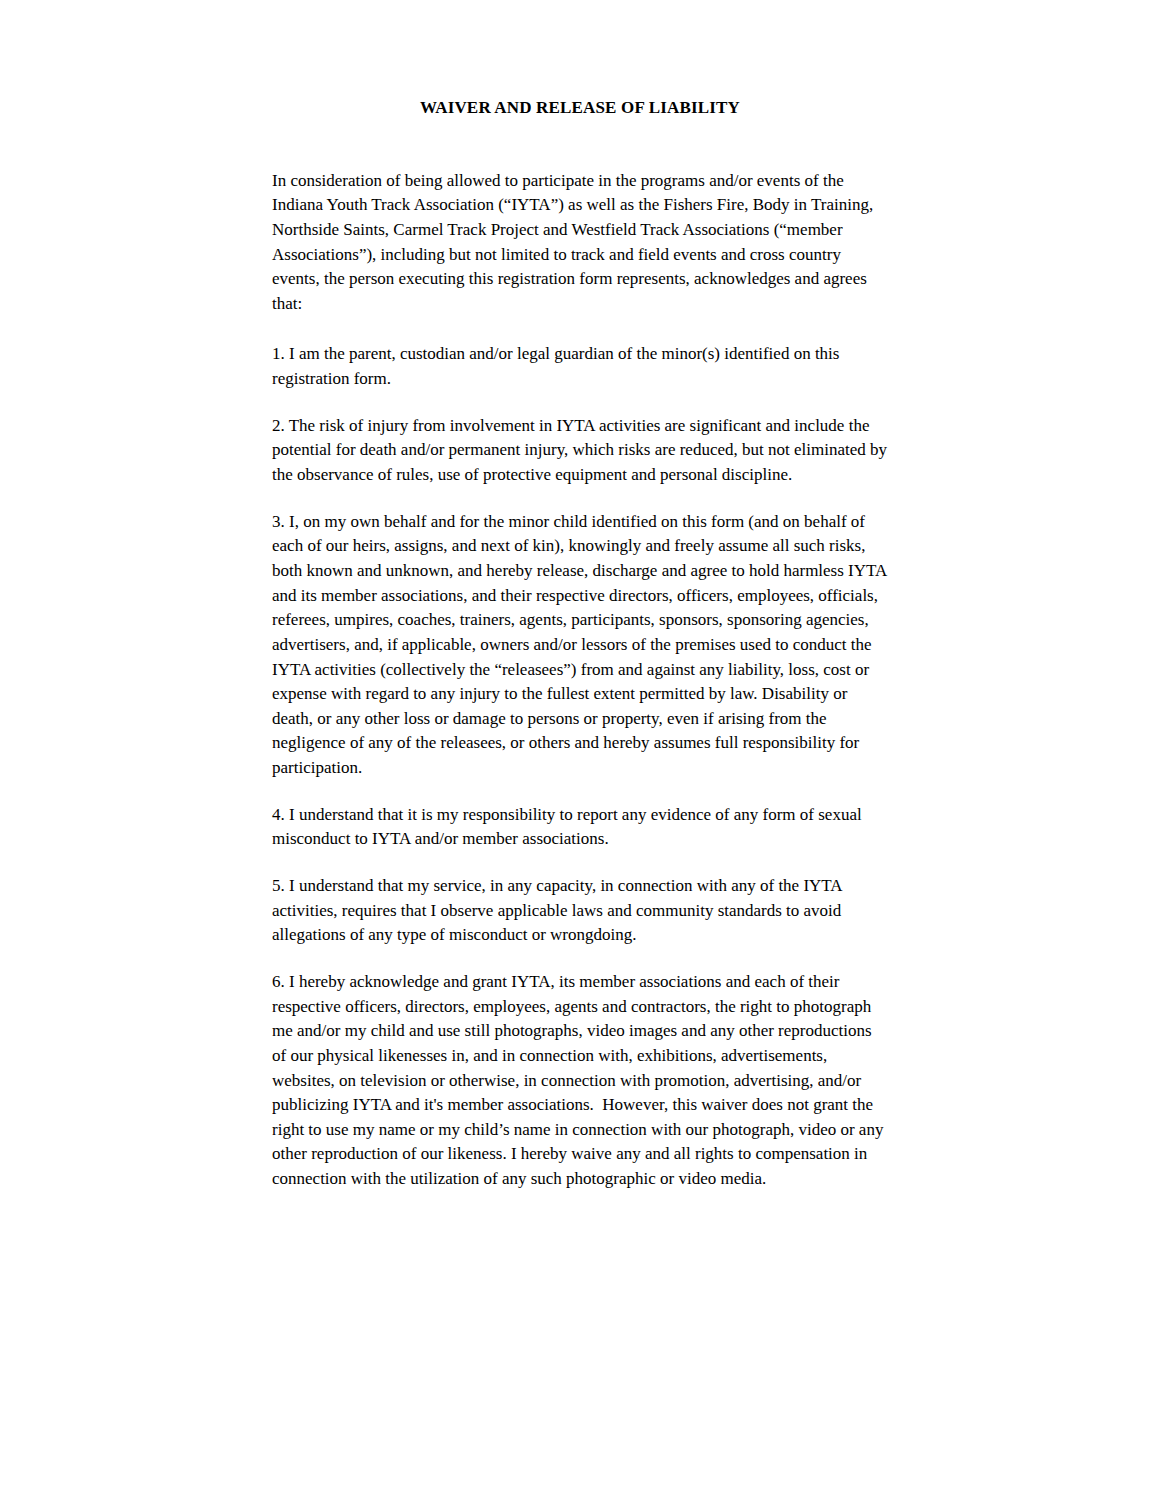WAIVER AND RELEASE OF LIABILITY
In consideration of being allowed to participate in the programs and/or events of the
Indiana Youth Track Association (“IYTA”) as well as the Fishers Fire, Body in Training,
Northside Saints, Carmel Track Project and Westfield Track Associations (“member Associations”), including but not limited to track and field events and cross country events, the person executing this registration form represents, acknowledges and agrees that:
1. I am the parent, custodian and/or legal guardian of the minor(s) identified on this registration form.
2. The risk of injury from involvement in IYTA activities are significant and include the potential for death and/or permanent injury, which risks are reduced, but not eliminated by the observance of rules, use of protective equipment and personal discipline.
3. I, on my own behalf and for the minor child identified on this form (and on behalf of each of our heirs, assigns, and next of kin), knowingly and freely assume all such risks, both known and unknown, and hereby release, discharge and agree to hold harmless IYTA and its member associations, and their respective directors, officers, employees, officials, referees, umpires, coaches, trainers, agents, participants, sponsors, sponsoring agencies, advertisers, and, if applicable, owners and/or lessors of the premises used to conduct the IYTA activities (collectively the “releasees”) from and against any liability, loss, cost or expense with regard to any injury to the fullest extent permitted by law. Disability or death, or any other loss or damage to persons or property, even if arising from the negligence of any of the releasees, or others and hereby assumes full responsibility for participation.
4. I understand that it is my responsibility to report any evidence of any form of sexual misconduct to IYTA and/or member associations.
5. I understand that my service, in any capacity, in connection with any of the IYTA activities, requires that I observe applicable laws and community standards to avoid allegations of any type of misconduct or wrongdoing.
6. I hereby acknowledge and grant IYTA, its member associations and each of their respective officers, directors, employees, agents and contractors, the right to photograph me and/or my child and use still photographs, video images and any other reproductions of our physical likenesses in, and in connection with, exhibitions, advertisements, websites, on television or otherwise, in connection with promotion, advertising, and/or publicizing IYTA and it's member associations. However, this waiver does not grant the right to use my name or my child’s name in connection with our photograph, video or any other reproduction of our likeness. I hereby waive any and all rights to compensation in connection with the utilization of any such photographic or video media.